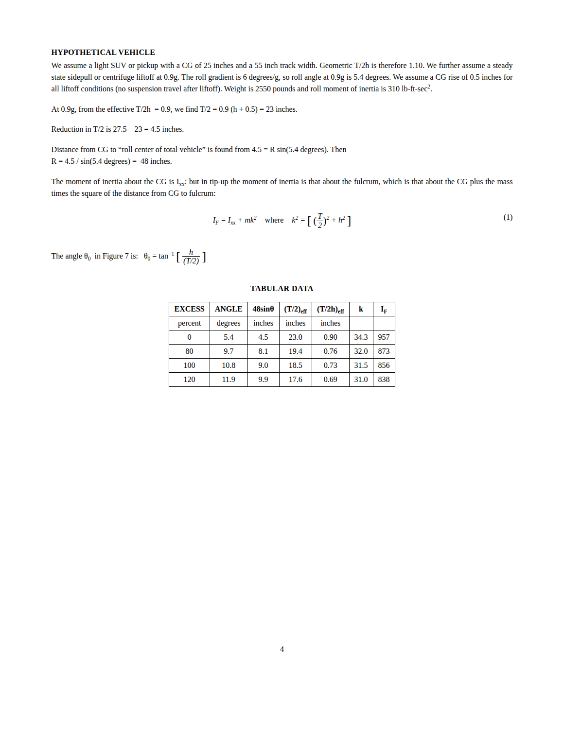HYPOTHETICAL VEHICLE
We assume a light SUV or pickup with a CG of 25 inches and a 55 inch track width. Geometric T/2h is therefore 1.10. We further assume a steady state sidepull or centrifuge liftoff at 0.9g. The roll gradient is 6 degrees/g, so roll angle at 0.9g is 5.4 degrees. We assume a CG rise of 0.5 inches for all liftoff conditions (no suspension travel after liftoff). Weight is 2550 pounds and roll moment of inertia is 310 lb-ft-sec2.
At 0.9g, from the effective T/2h = 0.9, we find T/2 = 0.9 (h + 0.5) = 23 inches.
Reduction in T/2 is 27.5 – 23 = 4.5 inches.
Distance from CG to “roll center of total vehicle” is found from 4.5 = R sin(5.4 degrees). Then
R = 4.5 / sin(5.4 degrees) = 48 inches.
The moment of inertia about the CG is Ixx: but in tip-up the moment of inertia is that about the fulcrum, which is that about the CG plus the mass times the square of the distance from CG to fulcrum:
IF = Ixx + mk2 where k2 = [ (T 2)2 + h2 ] (1)
The angle θ0 in Figure 7 is: θ0 = tan−1 [ h(T/2) ]
TABULAR DATA
| EXCESS | ANGLE | 48sinθ | (T/2) eff | (T/2h) eff | k | I F |
| --- | --- | --- | --- | --- | --- | --- |
| percent | degrees | inches | inches | inches | | |
| 0 | 5.4 | 4.5 | 23.0 | 0.90 | 34.3 | 957 |
| 80 | 9.7 | 8.1 | 19.4 | 0.76 | 32.0 | 873 |
| 100 | 10.8 | 9.0 | 18.5 | 0.73 | 31.5 | 856 |
| 120 | 11.9 | 9.9 | 17.6 | 0.69 | 31.0 | 838 |
4